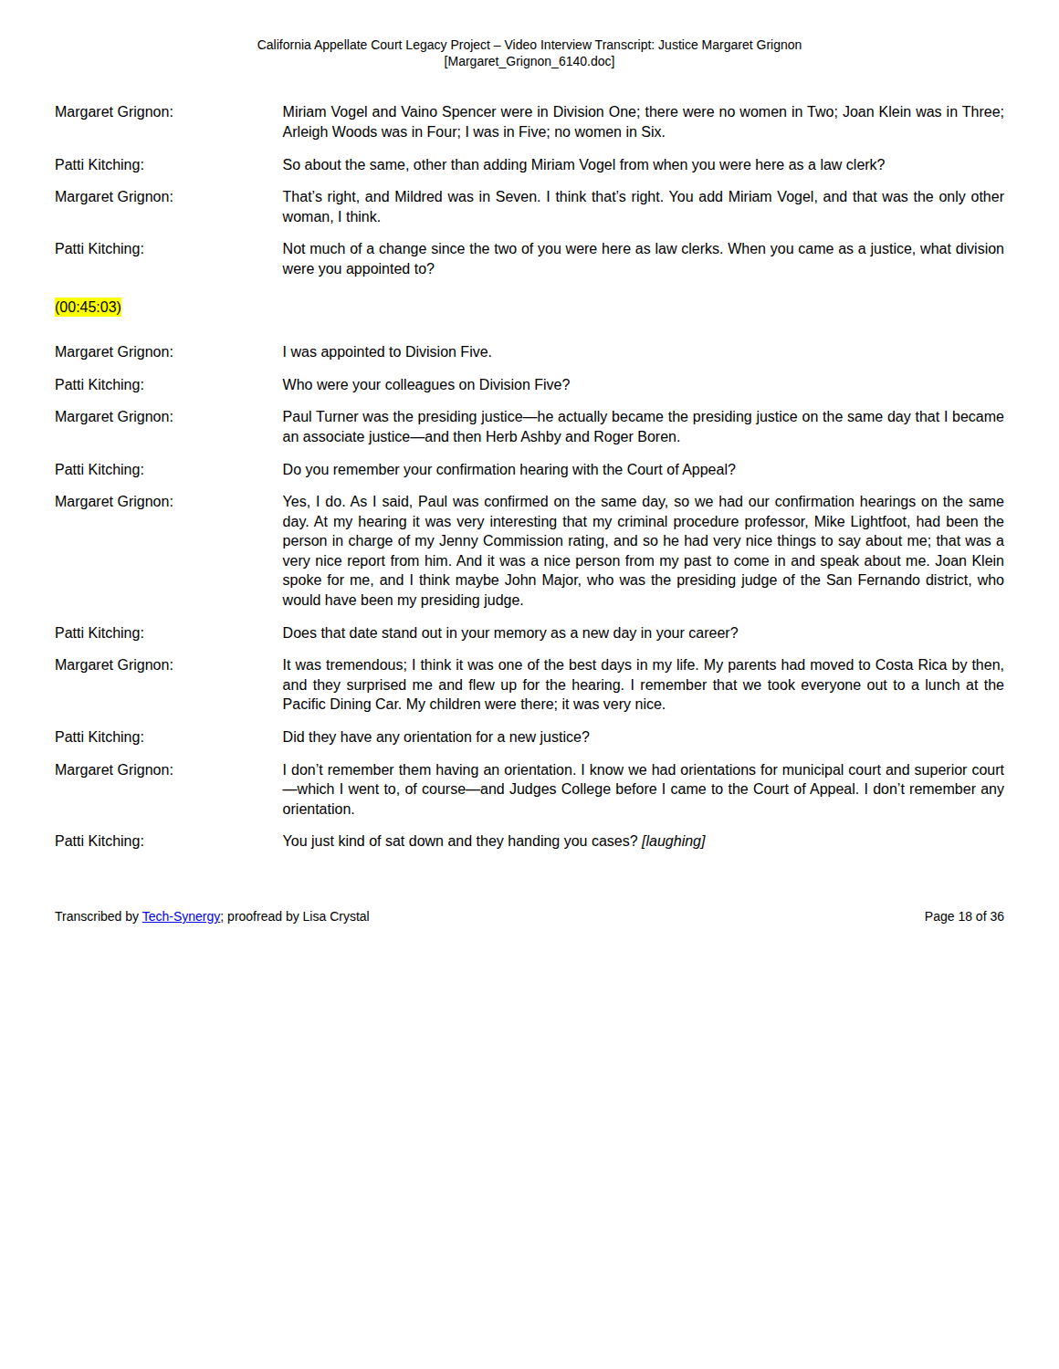California Appellate Court Legacy Project – Video Interview Transcript: Justice Margaret Grignon [Margaret_Grignon_6140.doc]
| Margaret Grignon: | Miriam Vogel and Vaino Spencer were in Division One; there were no women in Two; Joan Klein was in Three; Arleigh Woods was in Four; I was in Five; no women in Six. |
| Patti Kitching: | So about the same, other than adding Miriam Vogel from when you were here as a law clerk? |
| Margaret Grignon: | That’s right, and Mildred was in Seven. I think that’s right. You add Miriam Vogel, and that was the only other woman, I think. |
| Patti Kitching: | Not much of a change since the two of you were here as law clerks. When you came as a justice, what division were you appointed to? |
| (00:45:03) |
| Margaret Grignon: | I was appointed to Division Five. |
| Patti Kitching: | Who were your colleagues on Division Five? |
| Margaret Grignon: | Paul Turner was the presiding justice—he actually became the presiding justice on the same day that I became an associate justice—and then Herb Ashby and Roger Boren. |
| Patti Kitching: | Do you remember your confirmation hearing with the Court of Appeal? |
| Margaret Grignon: | Yes, I do. As I said, Paul was confirmed on the same day, so we had our confirmation hearings on the same day. At my hearing it was very interesting that my criminal procedure professor, Mike Lightfoot, had been the person in charge of my Jenny Commission rating, and so he had very nice things to say about me; that was a very nice report from him. And it was a nice person from my past to come in and speak about me. Joan Klein spoke for me, and I think maybe John Major, who was the presiding judge of the San Fernando district, who would have been my presiding judge. |
| Patti Kitching: | Does that date stand out in your memory as a new day in your career? |
| Margaret Grignon: | It was tremendous; I think it was one of the best days in my life. My parents had moved to Costa Rica by then, and they surprised me and flew up for the hearing. I remember that we took everyone out to a lunch at the Pacific Dining Car. My children were there; it was very nice. |
| Patti Kitching: | Did they have any orientation for a new justice? |
| Margaret Grignon: | I don’t remember them having an orientation. I know we had orientations for municipal court and superior court—which I went to, of course—and Judges College before I came to the Court of Appeal. I don’t remember any orientation. |
| Patti Kitching: | You just kind of sat down and they handing you cases? [laughing] |
Transcribed by Tech-Synergy; proofread by Lisa Crystal Page 18 of 36